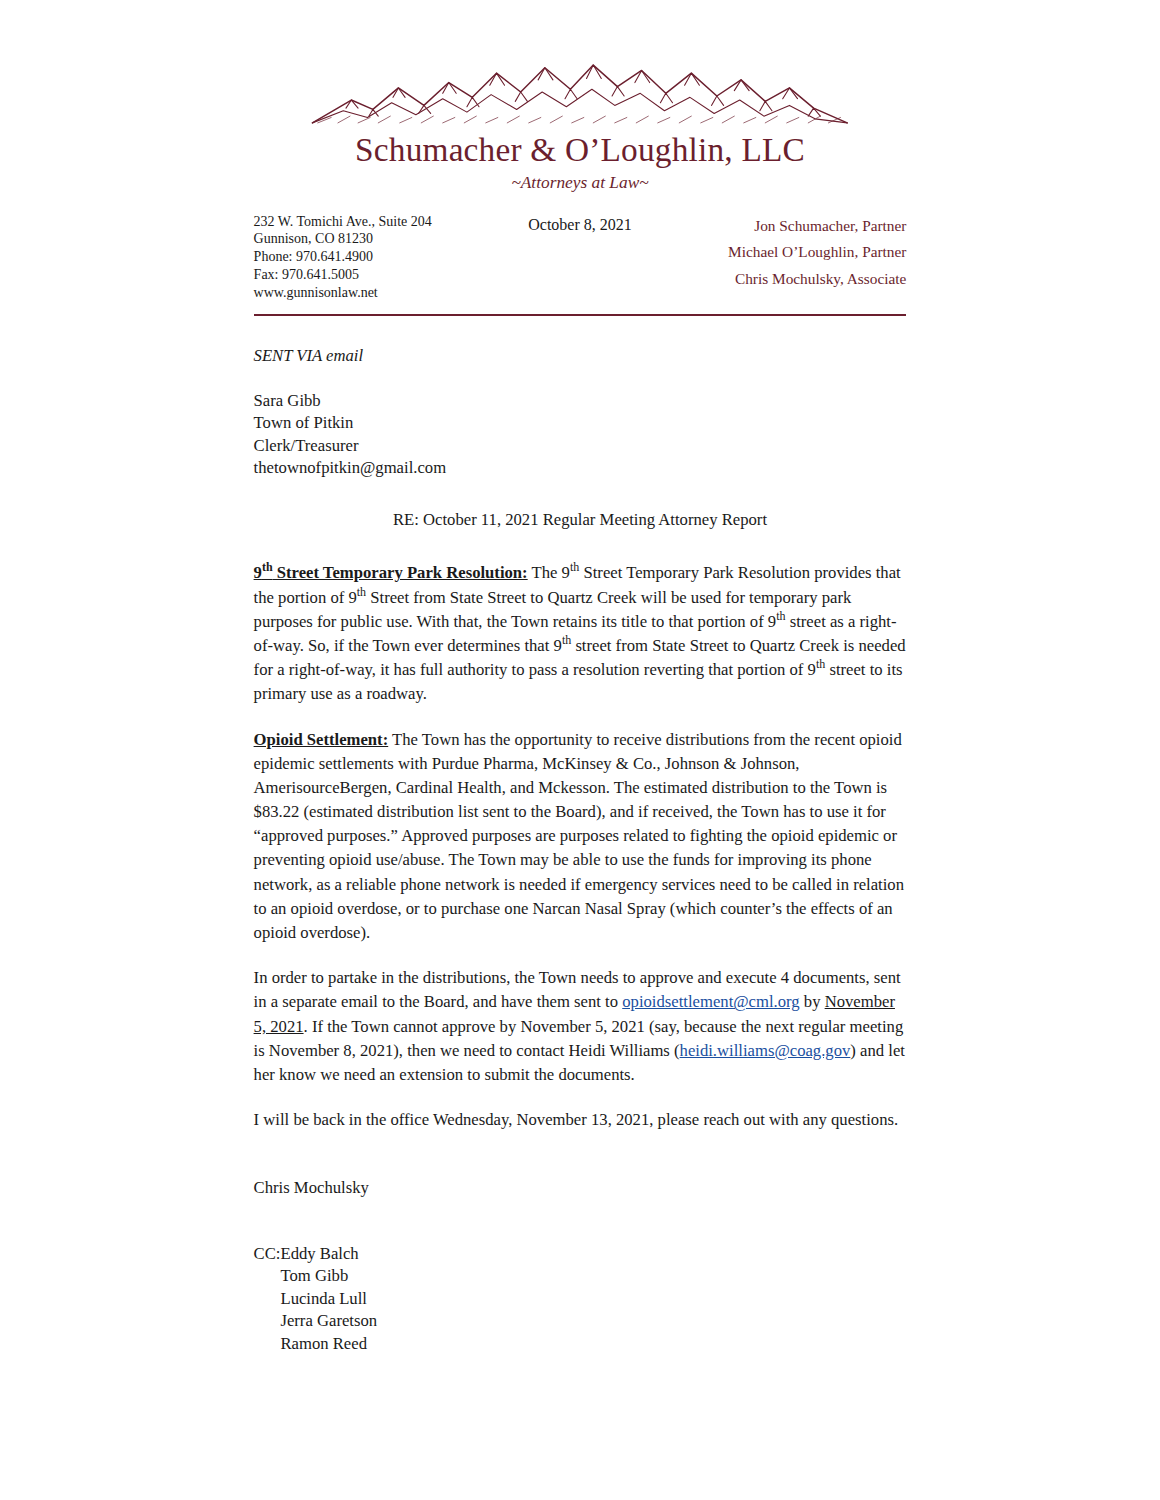Schumacher & O’Loughlin, LLC
~Attorneys at Law~
| 232 W. Tomichi Ave., Suite 204 Gunnison, CO 81230 Phone: 970.641.4900 Fax: 970.641.5005 www.gunnisonlaw.net | October 8, 2021 | Jon Schumacher, Partner Michael O’Loughlin, Partner Chris Mochulsky, Associate |
SENT VIA email
Sara Gibb
Town of Pitkin
Clerk/Treasurer
thetownofpitkin@gmail.com
RE: October 11, 2021 Regular Meeting Attorney Report
9th Street Temporary Park Resolution: The 9th Street Temporary Park Resolution provides that the portion of 9th Street from State Street to Quartz Creek will be used for temporary park purposes for public use. With that, the Town retains its title to that portion of 9th street as a right-of-way. So, if the Town ever determines that 9th street from State Street to Quartz Creek is needed for a right-of-way, it has full authority to pass a resolution reverting that portion of 9th street to its primary use as a roadway.
Opioid Settlement: The Town has the opportunity to receive distributions from the recent opioid epidemic settlements with Purdue Pharma, McKinsey & Co., Johnson & Johnson, AmerisourceBergen, Cardinal Health, and Mckesson. The estimated distribution to the Town is $83.22 (estimated distribution list sent to the Board), and if received, the Town has to use it for “approved purposes.” Approved purposes are purposes related to fighting the opioid epidemic or preventing opioid use/abuse. The Town may be able to use the funds for improving its phone network, as a reliable phone network is needed if emergency services need to be called in relation to an opioid overdose, or to purchase one Narcan Nasal Spray (which counter’s the effects of an opioid overdose).
In order to partake in the distributions, the Town needs to approve and execute 4 documents, sent in a separate email to the Board, and have them sent to opioidsettlement@cml.org by November 5, 2021. If the Town cannot approve by November 5, 2021 (say, because the next regular meeting is November 8, 2021), then we need to contact Heidi Williams (heidi.williams@coag.gov) and let her know we need an extension to submit the documents.
I will be back in the office Wednesday, November 13, 2021, please reach out with any questions.
Chris Mochulsky
| CC: | Eddy Balch Tom Gibb Lucinda Lull Jerra Garetson Ramon Reed |